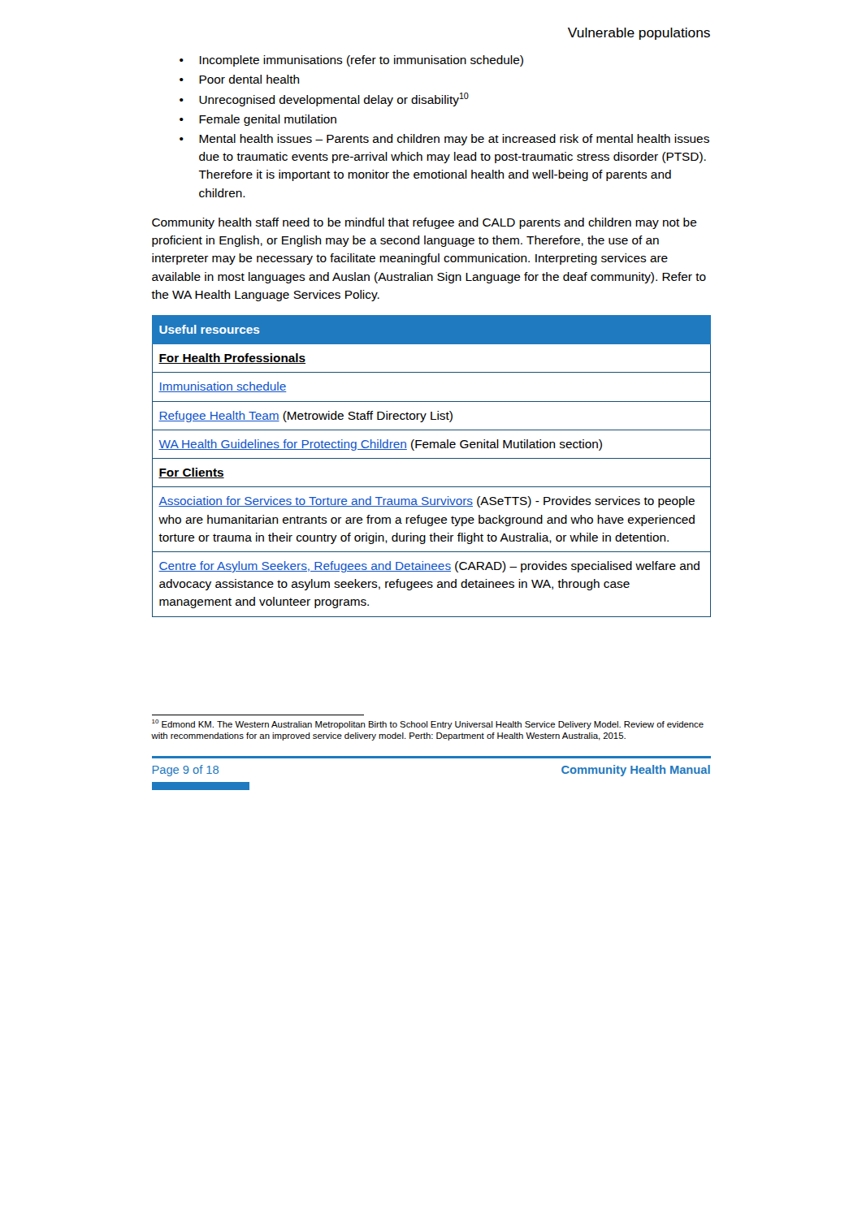Vulnerable populations
Incomplete immunisations (refer to immunisation schedule)
Poor dental health
Unrecognised developmental delay or disability10
Female genital mutilation
Mental health issues – Parents and children may be at increased risk of mental health issues due to traumatic events pre-arrival which may lead to post-traumatic stress disorder (PTSD). Therefore it is important to monitor the emotional health and well-being of parents and children.
Community health staff need to be mindful that refugee and CALD parents and children may not be proficient in English, or English may be a second language to them. Therefore, the use of an interpreter may be necessary to facilitate meaningful communication. Interpreting services are available in most languages and Auslan (Australian Sign Language for the deaf community). Refer to the WA Health Language Services Policy.
| Useful resources |
| For Health Professionals |
| Immunisation schedule |
| Refugee Health Team (Metrowide Staff Directory List) |
| WA Health Guidelines for Protecting Children (Female Genital Mutilation section) |
| For Clients |
| Association for Services to Torture and Trauma Survivors (ASeTTS) - Provides services to people who are humanitarian entrants or are from a refugee type background and who have experienced torture or trauma in their country of origin, during their flight to Australia, or while in detention. |
| Centre for Asylum Seekers, Refugees and Detainees (CARAD) – provides specialised welfare and advocacy assistance to asylum seekers, refugees and detainees in WA, through case management and volunteer programs. |
10 Edmond KM. The Western Australian Metropolitan Birth to School Entry Universal Health Service Delivery Model. Review of evidence with recommendations for an improved service delivery model. Perth: Department of Health Western Australia, 2015.
Page 9 of 18
Community Health Manual